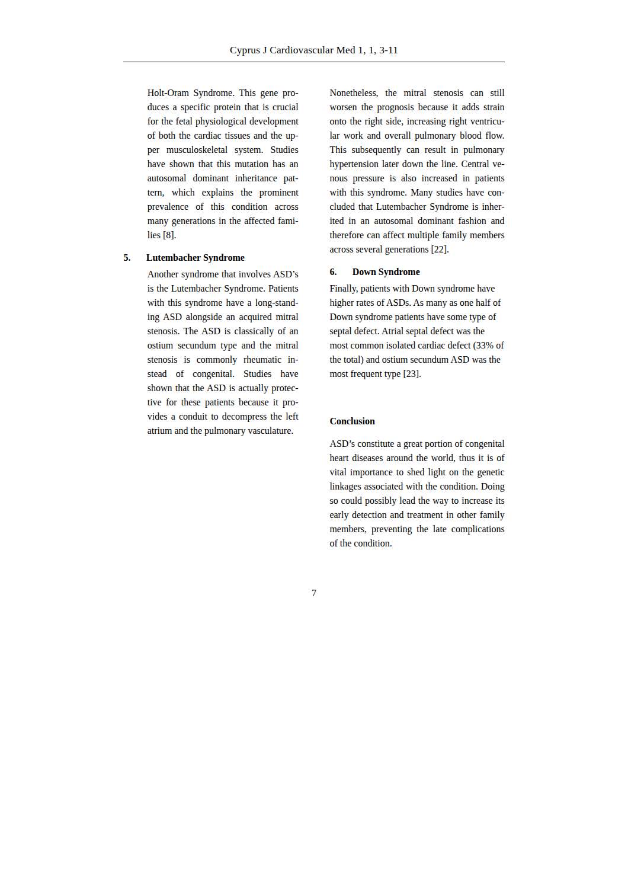Cyprus J Cardiovascular Med 1, 1, 3-11
Holt-Oram Syndrome. This gene produces a specific protein that is crucial for the fetal physiological development of both the cardiac tissues and the upper musculoskeletal system. Studies have shown that this mutation has an autosomal dominant inheritance pattern, which explains the prominent prevalence of this condition across many generations in the affected families [8].
5. Lutembacher Syndrome
Another syndrome that involves ASD’s is the Lutembacher Syndrome. Patients with this syndrome have a long-standing ASD alongside an acquired mitral stenosis. The ASD is classically of an ostium secundum type and the mitral stenosis is commonly rheumatic instead of congenital. Studies have shown that the ASD is actually protective for these patients because it provides a conduit to decompress the left atrium and the pulmonary vasculature.
Nonetheless, the mitral stenosis can still worsen the prognosis because it adds strain onto the right side, increasing right ventricular work and overall pulmonary blood flow. This subsequently can result in pulmonary hypertension later down the line. Central venous pressure is also increased in patients with this syndrome. Many studies have concluded that Lutembacher Syndrome is inherited in an autosomal dominant fashion and therefore can affect multiple family members across several generations [22].
6. Down Syndrome
Finally, patients with Down syndrome have higher rates of ASDs. As many as one half of Down syndrome patients have some type of septal defect. Atrial septal defect was the most common isolated cardiac defect (33% of the total) and ostium secundum ASD was the most frequent type [23].
Conclusion
ASD’s constitute a great portion of congenital heart diseases around the world, thus it is of vital importance to shed light on the genetic linkages associated with the condition. Doing so could possibly lead the way to increase its early detection and treatment in other family members, preventing the late complications of the condition.
7